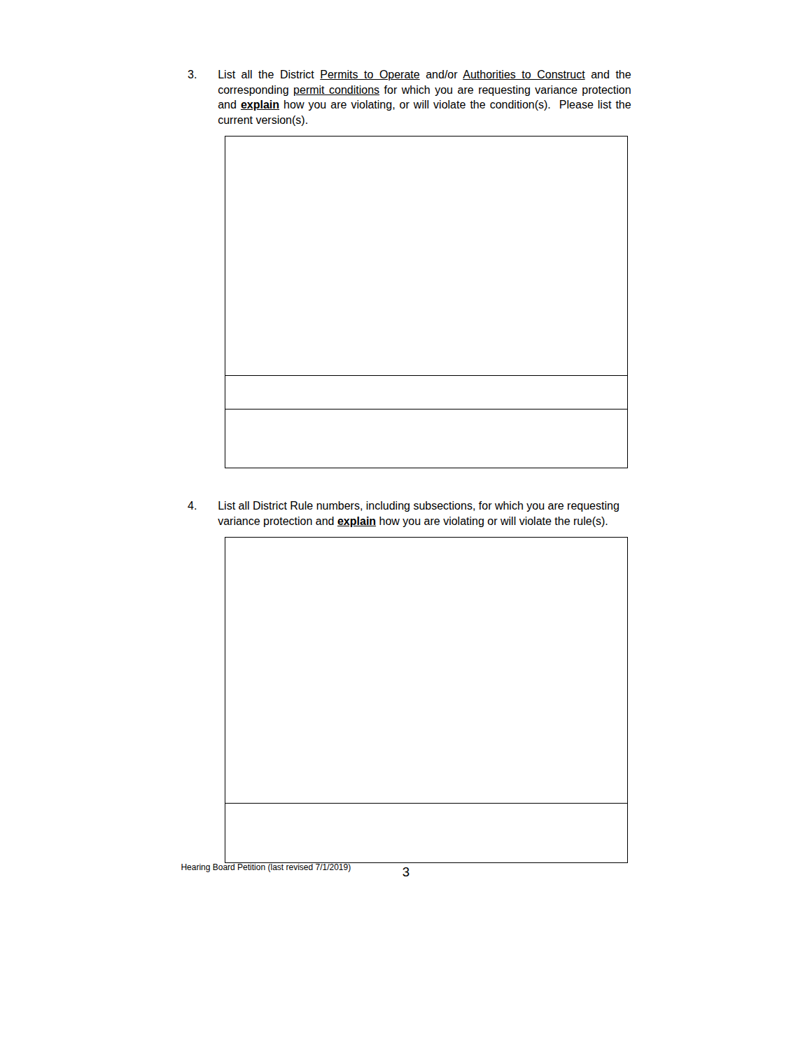3.
List all the District Permits to Operate and/or Authorities to Construct and the corresponding permit conditions for which you are requesting variance protection and explain how you are violating, or will violate the condition(s). Please list the current version(s).
4.
List all District Rule numbers, including subsections, for which you are requesting variance protection and explain how you are violating or will violate the rule(s).
Hearing Board Petition (last revised 7/1/2019) 3